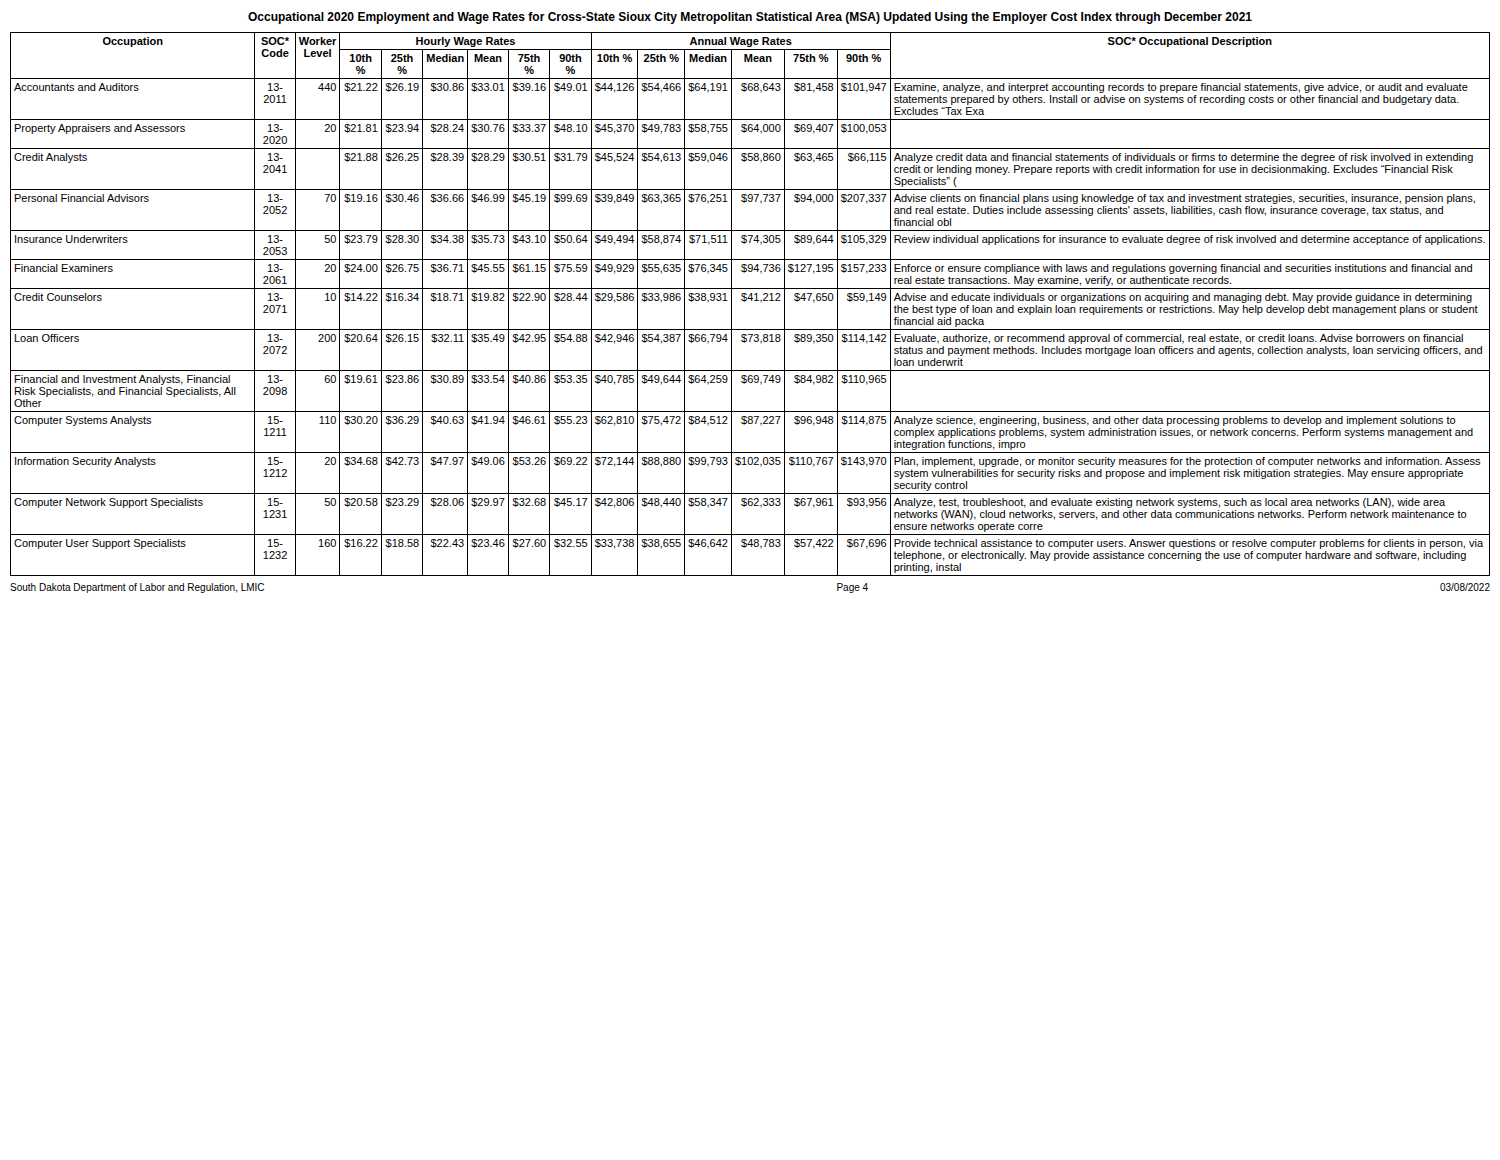Occupational 2020 Employment and Wage Rates for Cross-State Sioux City Metropolitan Statistical Area (MSA) Updated Using the Employer Cost Index through December 2021
| Occupation | SOC* Code | Worker Level | Hourly Wage Rates | Annual Wage Rates | SOC* Occupational Description |
| --- | --- | --- | --- | --- | --- |
| 10th % | 25th % | Median | Mean | 75th % | 90th % | 10th % | 25th % | Median | Mean | 75th % | 90th % |
| Accountants and Auditors | 13-2011 | 440 | $21.22 | $26.19 | $30.86 | $33.01 | $39.16 | $49.01 | $44,126 | $54,466 | $64,191 | $68,643 | $81,458 | $101,947 | Examine, analyze, and interpret accounting records to prepare financial statements, give advice, or audit and evaluate statements prepared by others. Install or advise on systems of recording costs or other financial and budgetary data. Excludes “Tax Exa |
| Property Appraisers and Assessors | 13-2020 | 20 | $21.81 | $23.94 | $28.24 | $30.76 | $33.37 | $48.10 | $45,370 | $49,783 | $58,755 | $64,000 | $69,407 | $100,053 | |
| Credit Analysts | 13-2041 | | $21.88 | $26.25 | $28.39 | $28.29 | $30.51 | $31.79 | $45,524 | $54,613 | $59,046 | $58,860 | $63,465 | $66,115 | Analyze credit data and financial statements of individuals or firms to determine the degree of risk involved in extending credit or lending money. Prepare reports with credit information for use in decisionmaking. Excludes “Financial Risk Specialists” ( |
| Personal Financial Advisors | 13-2052 | 70 | $19.16 | $30.46 | $36.66 | $46.99 | $45.19 | $99.69 | $39,849 | $63,365 | $76,251 | $97,737 | $94,000 | $207,337 | Advise clients on financial plans using knowledge of tax and investment strategies, securities, insurance, pension plans, and real estate. Duties include assessing clients' assets, liabilities, cash flow, insurance coverage, tax status, and financial obl |
| Insurance Underwriters | 13-2053 | 50 | $23.79 | $28.30 | $34.38 | $35.73 | $43.10 | $50.64 | $49,494 | $58,874 | $71,511 | $74,305 | $89,644 | $105,329 | Review individual applications for insurance to evaluate degree of risk involved and determine acceptance of applications. |
| Financial Examiners | 13-2061 | 20 | $24.00 | $26.75 | $36.71 | $45.55 | $61.15 | $75.59 | $49,929 | $55,635 | $76,345 | $94,736 | $127,195 | $157,233 | Enforce or ensure compliance with laws and regulations governing financial and securities institutions and financial and real estate transactions. May examine, verify, or authenticate records. |
| Credit Counselors | 13-2071 | 10 | $14.22 | $16.34 | $18.71 | $19.82 | $22.90 | $28.44 | $29,586 | $33,986 | $38,931 | $41,212 | $47,650 | $59,149 | Advise and educate individuals or organizations on acquiring and managing debt. May provide guidance in determining the best type of loan and explain loan requirements or restrictions. May help develop debt management plans or student financial aid packa |
| Loan Officers | 13-2072 | 200 | $20.64 | $26.15 | $32.11 | $35.49 | $42.95 | $54.88 | $42,946 | $54,387 | $66,794 | $73,818 | $89,350 | $114,142 | Evaluate, authorize, or recommend approval of commercial, real estate, or credit loans. Advise borrowers on financial status and payment methods. Includes mortgage loan officers and agents, collection analysts, loan servicing officers, and loan underwrit |
| Financial and Investment Analysts, Financial Risk Specialists, and Financial Specialists, All Other | 13-2098 | 60 | $19.61 | $23.86 | $30.89 | $33.54 | $40.86 | $53.35 | $40,785 | $49,644 | $64,259 | $69,749 | $84,982 | $110,965 | |
| Computer Systems Analysts | 15-1211 | 110 | $30.20 | $36.29 | $40.63 | $41.94 | $46.61 | $55.23 | $62,810 | $75,472 | $84,512 | $87,227 | $96,948 | $114,875 | Analyze science, engineering, business, and other data processing problems to develop and implement solutions to complex applications problems, system administration issues, or network concerns. Perform systems management and integration functions, impro |
| Information Security Analysts | 15-1212 | 20 | $34.68 | $42.73 | $47.97 | $49.06 | $53.26 | $69.22 | $72,144 | $88,880 | $99,793 | $102,035 | $110,767 | $143,970 | Plan, implement, upgrade, or monitor security measures for the protection of computer networks and information. Assess system vulnerabilities for security risks and propose and implement risk mitigation strategies. May ensure appropriate security control |
| Computer Network Support Specialists | 15-1231 | 50 | $20.58 | $23.29 | $28.06 | $29.97 | $32.68 | $45.17 | $42,806 | $48,440 | $58,347 | $62,333 | $67,961 | $93,956 | Analyze, test, troubleshoot, and evaluate existing network systems, such as local area networks (LAN), wide area networks (WAN), cloud networks, servers, and other data communications networks. Perform network maintenance to ensure networks operate corre |
| Computer User Support Specialists | 15-1232 | 160 | $16.22 | $18.58 | $22.43 | $23.46 | $27.60 | $32.55 | $33,738 | $38,655 | $46,642 | $48,783 | $57,422 | $67,696 | Provide technical assistance to computer users. Answer questions or resolve computer problems for clients in person, via telephone, or electronically. May provide assistance concerning the use of computer hardware and software, including printing, instal |
South Dakota Department of Labor and Regulation, LMIC Page 4 03/08/2022